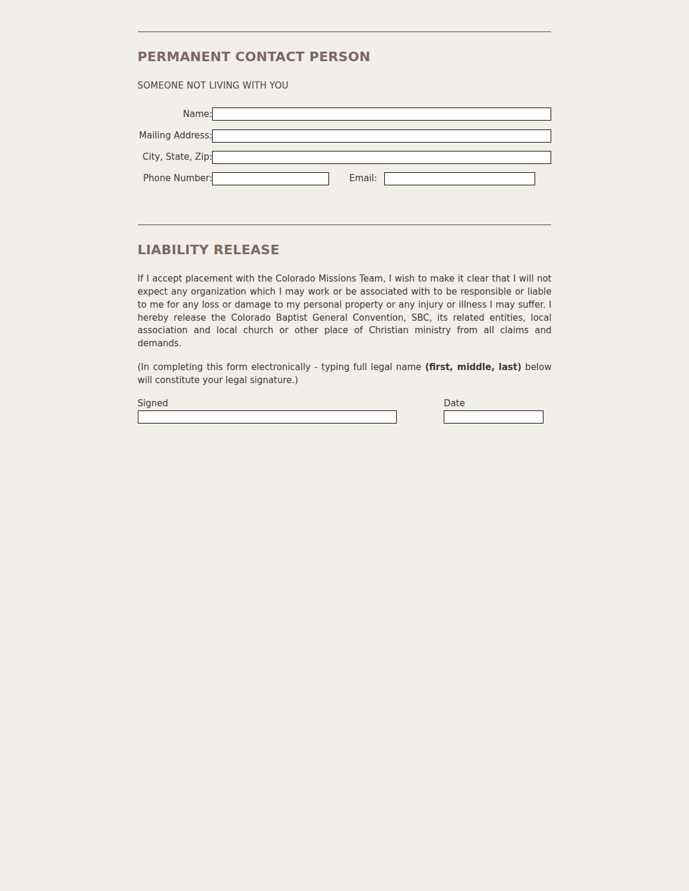PERMANENT CONTACT PERSON
SOMEONE NOT LIVING WITH YOU
| Name: | |
| Mailing Address: | |
| City, State, Zip: | |
| Phone Number: | Email: |
LIABILITY RELEASE
If I accept placement with the Colorado Missions Team, I wish to make it clear that I will not expect any organization which I may work or be associated with to be responsible or liable to me for any loss or damage to my personal property or any injury or illness I may suffer. I hereby release the Colorado Baptist General Convention, SBC, its related entities, local association and local church or other place of Christian ministry from all claims and demands.
(In completing this form electronically - typing full legal name (first, middle, last) below will constitute your legal signature.)
| Signed | | Date |